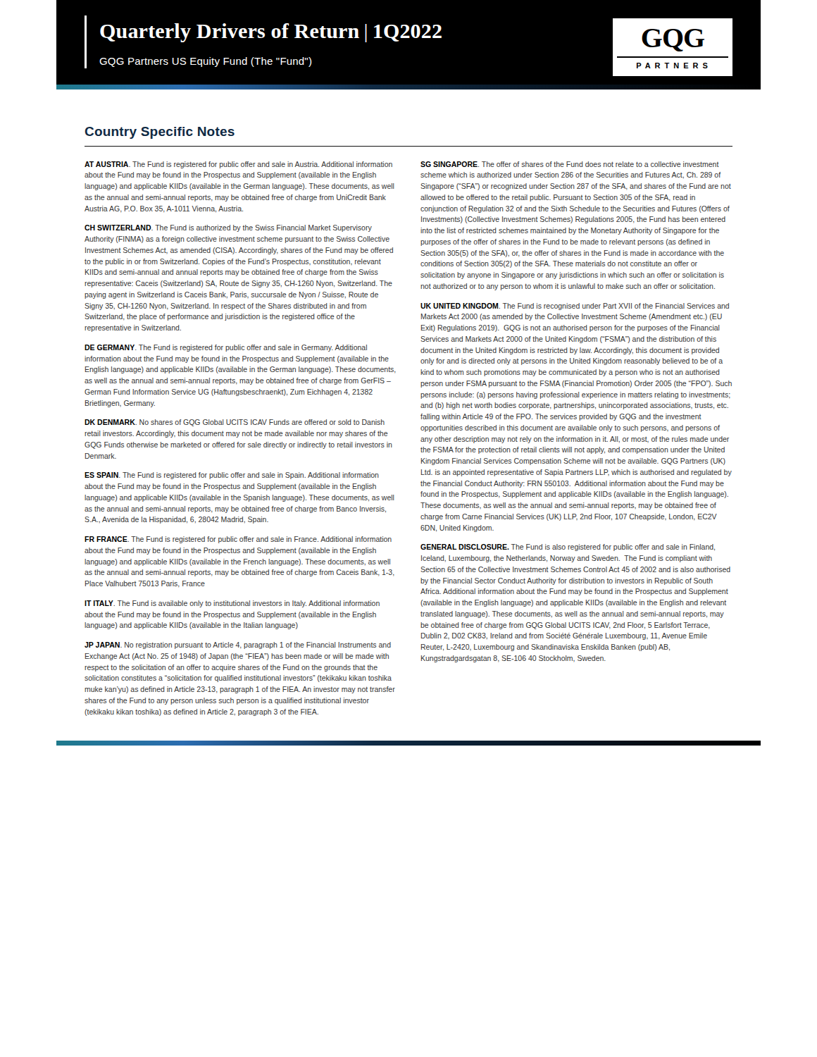Quarterly Drivers of Return|1Q2022
GQG Partners US Equity Fund (The "Fund")
GQG
PARTNERS
Country Specific Notes
AT AUSTRIA. The Fund is registered for public offer and sale in Austria. Additional information about the Fund may be found in the Prospectus and Supplement (available in the English language) and applicable KIIDs (available in the German language). These documents, as well as the annual and semi-annual reports, may be obtained free of charge from UniCredit Bank Austria AG, P.O. Box 35, A-1011 Vienna, Austria.
CH SWITZERLAND. The Fund is authorized by the Swiss Financial Market Supervisory Authority (FINMA) as a foreign collective investment scheme pursuant to the Swiss Collective Investment Schemes Act, as amended (CISA). Accordingly, shares of the Fund may be offered to the public in or from Switzerland. Copies of the Fund’s Prospectus, constitution, relevant KIIDs and semi-annual and annual reports may be obtained free of charge from the Swiss representative: Caceis (Switzerland) SA, Route de Signy 35, CH-1260 Nyon, Switzerland. The paying agent in Switzerland is Caceis Bank, Paris, succursale de Nyon / Suisse, Route de Signy 35, CH-1260 Nyon, Switzerland. In respect of the Shares distributed in and from Switzerland, the place of performance and jurisdiction is the registered office of the representative in Switzerland.
DE GERMANY. The Fund is registered for public offer and sale in Germany. Additional information about the Fund may be found in the Prospectus and Supplement (available in the English language) and applicable KIIDs (available in the German language). These documents, as well as the annual and semi-annual reports, may be obtained free of charge from GerFIS – German Fund Information Service UG (Haftungsbeschraenkt), Zum Eichhagen 4, 21382 Brietlingen, Germany.
DK DENMARK. No shares of GQG Global UCITS ICAV Funds are offered or sold to Danish retail investors. Accordingly, this document may not be made available nor may shares of the GQG Funds otherwise be marketed or offered for sale directly or indirectly to retail investors in Denmark.
ES SPAIN. The Fund is registered for public offer and sale in Spain. Additional information about the Fund may be found in the Prospectus and Supplement (available in the English language) and applicable KIIDs (available in the Spanish language). These documents, as well as the annual and semi-annual reports, may be obtained free of charge from Banco Inversis, S.A., Avenida de la Hispanidad, 6, 28042 Madrid, Spain.
FR FRANCE. The Fund is registered for public offer and sale in France. Additional information about the Fund may be found in the Prospectus and Supplement (available in the English language) and applicable KIIDs (available in the French language). These documents, as well as the annual and semi-annual reports, may be obtained free of charge from Caceis Bank, 1-3, Place Valhubert 75013 Paris, France
IT ITALY. The Fund is available only to institutional investors in Italy. Additional information about the Fund may be found in the Prospectus and Supplement (available in the English language) and applicable KIIDs (available in the Italian language)
JP JAPAN. No registration pursuant to Article 4, paragraph 1 of the Financial Instruments and Exchange Act (Act No. 25 of 1948) of Japan (the “FIEA”) has been made or will be made with respect to the solicitation of an offer to acquire shares of the Fund on the grounds that the solicitation constitutes a “solicitation for qualified institutional investors” (tekikaku kikan toshika muke kan’yu) as defined in Article 23-13, paragraph 1 of the FIEA. An investor may not transfer shares of the Fund to any person unless such person is a qualified institutional investor (tekikaku kikan toshika) as defined in Article 2, paragraph 3 of the FIEA.
SG SINGAPORE. The offer of shares of the Fund does not relate to a collective investment scheme which is authorized under Section 286 of the Securities and Futures Act, Ch. 289 of Singapore (“SFA”) or recognized under Section 287 of the SFA, and shares of the Fund are not allowed to be offered to the retail public. Pursuant to Section 305 of the SFA, read in conjunction of Regulation 32 of and the Sixth Schedule to the Securities and Futures (Offers of Investments) (Collective Investment Schemes) Regulations 2005, the Fund has been entered into the list of restricted schemes maintained by the Monetary Authority of Singapore for the purposes of the offer of shares in the Fund to be made to relevant persons (as defined in Section 305(5) of the SFA), or, the offer of shares in the Fund is made in accordance with the conditions of Section 305(2) of the SFA. These materials do not constitute an offer or solicitation by anyone in Singapore or any jurisdictions in which such an offer or solicitation is not authorized or to any person to whom it is unlawful to make such an offer or solicitation.
UK UNITED KINGDOM. The Fund is recognised under Part XVII of the Financial Services and Markets Act 2000 (as amended by the Collective Investment Scheme (Amendment etc.) (EU Exit) Regulations 2019). GQG is not an authorised person for the purposes of the Financial Services and Markets Act 2000 of the United Kingdom (“FSMA”) and the distribution of this document in the United Kingdom is restricted by law. Accordingly, this document is provided only for and is directed only at persons in the United Kingdom reasonably believed to be of a kind to whom such promotions may be communicated by a person who is not an authorised person under FSMA pursuant to the FSMA (Financial Promotion) Order 2005 (the “FPO”). Such persons include: (a) persons having professional experience in matters relating to investments; and (b) high net worth bodies corporate, partnerships, unincorporated associations, trusts, etc. falling within Article 49 of the FPO. The services provided by GQG and the investment opportunities described in this document are available only to such persons, and persons of any other description may not rely on the information in it. All, or most, of the rules made under the FSMA for the protection of retail clients will not apply, and compensation under the United Kingdom Financial Services Compensation Scheme will not be available. GQG Partners (UK) Ltd. is an appointed representative of Sapia Partners LLP, which is authorised and regulated by the Financial Conduct Authority: FRN 550103. Additional information about the Fund may be found in the Prospectus, Supplement and applicable KIIDs (available in the English language). These documents, as well as the annual and semi-annual reports, may be obtained free of charge from Carne Financial Services (UK) LLP, 2nd Floor, 107 Cheapside, London, EC2V 6DN, United Kingdom.
GENERAL DISCLOSURE. The Fund is also registered for public offer and sale in Finland, Iceland, Luxembourg, the Netherlands, Norway and Sweden. The Fund is compliant with Section 65 of the Collective Investment Schemes Control Act 45 of 2002 and is also authorised by the Financial Sector Conduct Authority for distribution to investors in Republic of South Africa. Additional information about the Fund may be found in the Prospectus and Supplement (available in the English language) and applicable KIIDs (available in the English and relevant translated language). These documents, as well as the annual and semi-annual reports, may be obtained free of charge from GQG Global UCITS ICAV, 2nd Floor, 5 Earlsfort Terrace, Dublin 2, D02 CK83, Ireland and from Société Générale Luxembourg, 11, Avenue Emile Reuter, L-2420, Luxembourg and Skandinaviska Enskilda Banken (publ) AB, Kungstradgardsgatan 8, SE-106 40 Stockholm, Sweden.